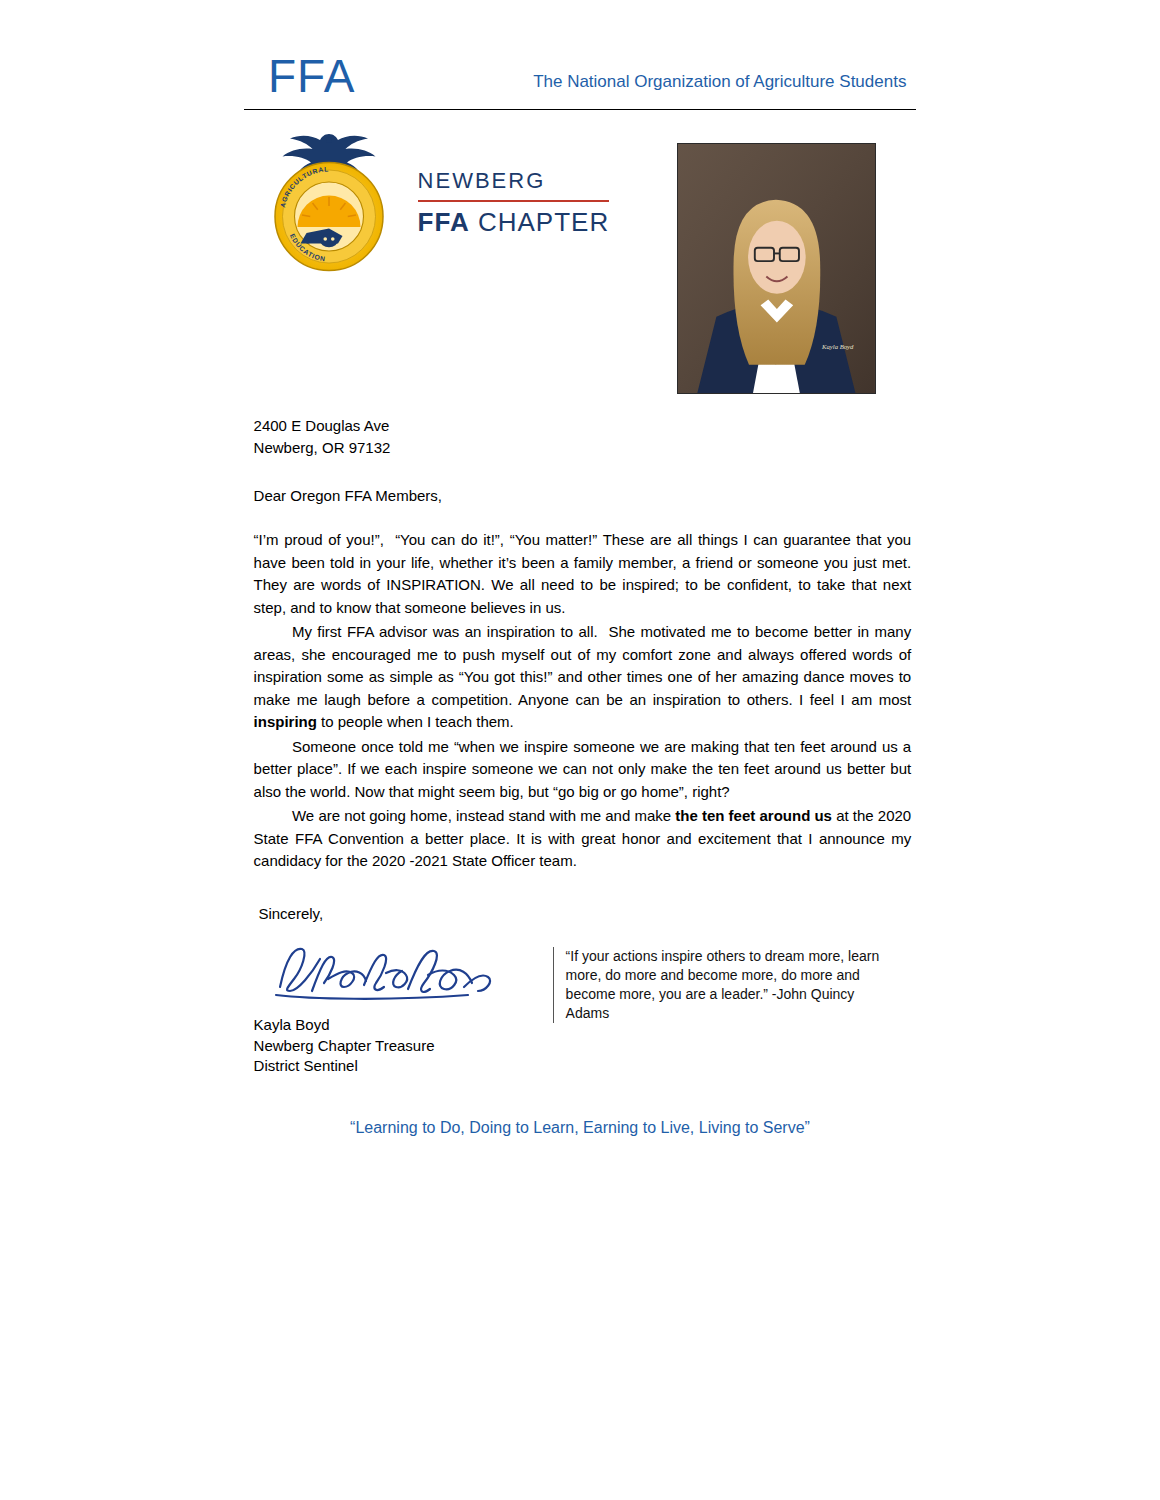FFA
The National Organization of Agriculture Students
AGRICULTURAL EDUCATION
NEWBERG
FFA CHAPTER
Kayla Boyd
2400 E Douglas Ave
Newberg, OR 97132
Dear Oregon FFA Members,
“I’m proud of you!”, “You can do it!”, “You matter!” These are all things I can guarantee that you have been told in your life, whether it’s been a family member, a friend or someone you just met. They are words of INSPIRATION. We all need to be inspired; to be confident, to take that next step, and to know that someone believes in us.
My first FFA advisor was an inspiration to all. She motivated me to become better in many areas, she encouraged me to push myself out of my comfort zone and always offered words of inspiration some as simple as “You got this!” and other times one of her amazing dance moves to make me laugh before a competition. Anyone can be an inspiration to others. I feel I am most inspiring to people when I teach them.
Someone once told me “when we inspire someone we are making that ten feet around us a better place”. If we each inspire someone we can not only make the ten feet around us better but also the world. Now that might seem big, but “go big or go home”, right?
We are not going home, instead stand with me and make the ten feet around us at the 2020 State FFA Convention a better place. It is with great honor and excitement that I announce my candidacy for the 2020 -2021 State Officer team.
Sincerely,
Kayla Boyd
Newberg Chapter Treasure
District Sentinel
“If your actions inspire others to dream more, learn more, do more and become more, do more and become more, you are a leader.” -John Quincy Adams
“Learning to Do, Doing to Learn, Earning to Live, Living to Serve”